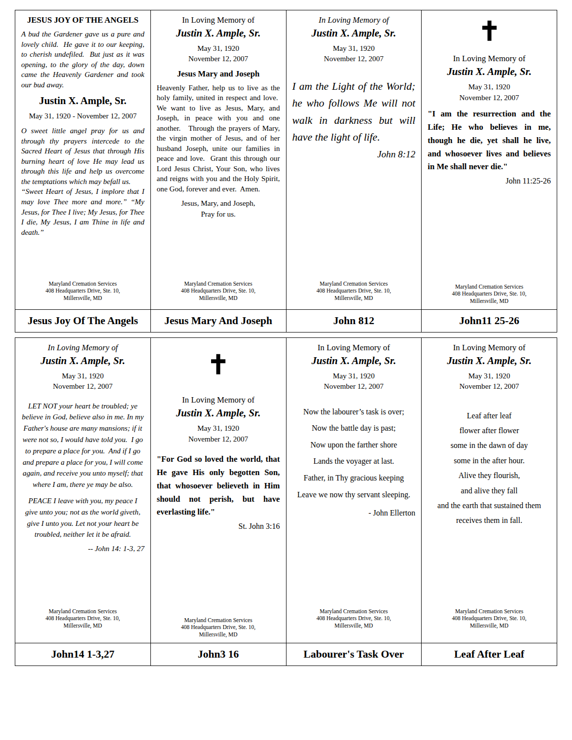| JESUS JOY OF THE ANGELS A bud the Gardener gave us a pure and lovely child. He gave it to our keeping, to cherish undefiled. But just as it was opening, to the glory of the day, down came the Heavenly Gardener and took our bud away. Justin X. Ample, Sr. May 31, 1920 - November 12, 2007 O sweet little angel pray for us and through thy prayers intercede to the Sacred Heart of Jesus that through His burning heart of love He may lead us through this life and help us overcome the temptations which may befall us. “Sweet Heart of Jesus, I implore that I may love Thee more and more.” “My Jesus, for Thee I live; My Jesus, for Thee I die, My Jesus, I am Thine in life and death.” Maryland Cremation Services 408 Headquarters Drive, Ste. 10, Millersville, MD | In Loving Memory of Justin X. Ample, Sr. May 31, 1920 November 12, 2007 Jesus Mary and Joseph Heavenly Father, help us to live as the holy family, united in respect and love. We want to live as Jesus, Mary, and Joseph, in peace with you and one another. Through the prayers of Mary, the virgin mother of Jesus, and of her husband Joseph, unite our families in peace and love. Grant this through our Lord Jesus Christ, Your Son, who lives and reigns with you and the Holy Spirit, one God, forever and ever. Amen. Jesus, Mary, and Joseph, Pray for us. Maryland Cremation Services 408 Headquarters Drive, Ste. 10, Millersville, MD | In Loving Memory of Justin X. Ample, Sr. May 31, 1920 November 12, 2007 I am the Light of the World; he who follows Me will not walk in darkness but will have the light of life. John 8:12 Maryland Cremation Services 408 Headquarters Drive, Ste. 10, Millersville, MD | ✝ In Loving Memory of Justin X. Ample, Sr. May 31, 1920 November 12, 2007 "I am the resurrection and the Life; He who believes in me, though he die, yet shall he live, and whosoever lives and believes in Me shall never die." John 11:25-26 Maryland Cremation Services 408 Headquarters Drive, Ste. 10, Millersville, MD |
| Jesus Joy Of The Angels | Jesus Mary And Joseph | John 812 | John11 25-26 |
| In Loving Memory of Justin X. Ample, Sr. May 31, 1920 November 12, 2007 LET NOT your heart be troubled; ye believe in God, believe also in me. In my Father's house are many mansions; if it were not so, I would have told you. I go to prepare a place for you. And if I go and prepare a place for you, I will come again, and receive you unto myself; that where I am, there ye may be also. PEACE I leave with you, my peace I give unto you; not as the world giveth, give I unto you. Let not your heart be troubled, neither let it be afraid. -- John 14: 1-3, 27 Maryland Cremation Services 408 Headquarters Drive, Ste. 10, Millersville, MD | ✝ In Loving Memory of Justin X. Ample, Sr. May 31, 1920 November 12, 2007 "For God so loved the world, that He gave His only begotten Son, that whosoever believeth in Him should not perish, but have everlasting life." St. John 3:16 Maryland Cremation Services 408 Headquarters Drive, Ste. 10, Millersville, MD | In Loving Memory of Justin X. Ample, Sr. May 31, 1920 November 12, 2007 Now the labourer’s task is over; Now the battle day is past; Now upon the farther shore Lands the voyager at last. Father, in Thy gracious keeping Leave we now thy servant sleeping. - John Ellerton Maryland Cremation Services 408 Headquarters Drive, Ste. 10, Millersville, MD | In Loving Memory of Justin X. Ample, Sr. May 31, 1920 November 12, 2007 Leaf after leaf flower after flower some in the dawn of day some in the after hour. Alive they flourish, and alive they fall and the earth that sustained them receives them in fall. Maryland Cremation Services 408 Headquarters Drive, Ste. 10, Millersville, MD |
| John14 1-3,27 | John3 16 | Labourer's Task Over | Leaf After Leaf |